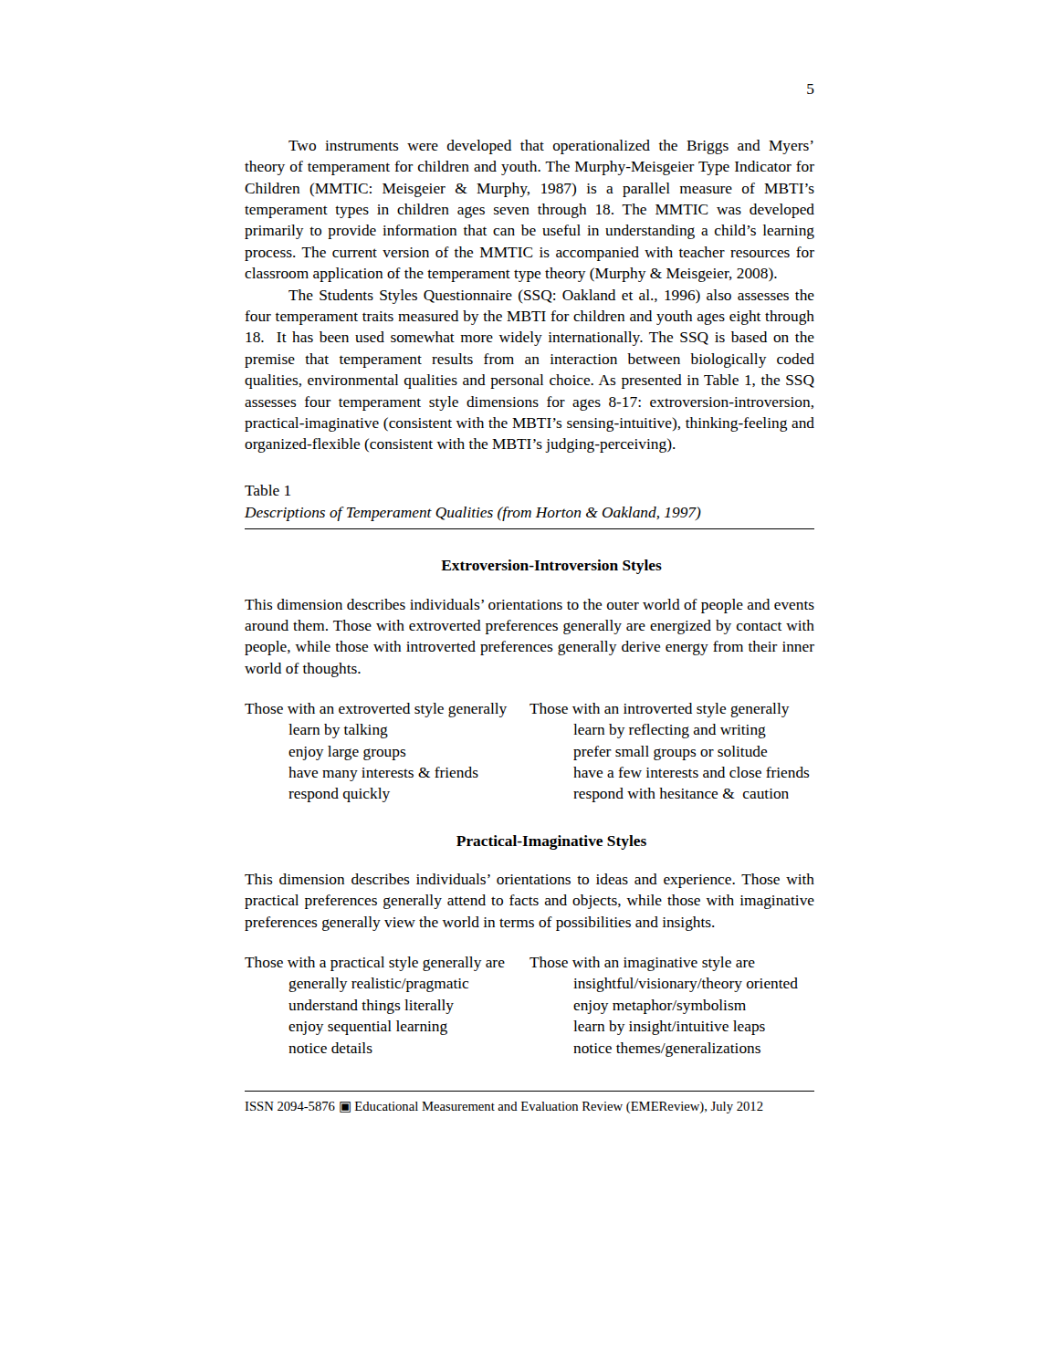5
Two instruments were developed that operationalized the Briggs and Myers’ theory of temperament for children and youth. The Murphy-Meisgeier Type Indicator for Children (MMTIC: Meisgeier & Murphy, 1987) is a parallel measure of MBTI’s temperament types in children ages seven through 18. The MMTIC was developed primarily to provide information that can be useful in understanding a child’s learning process. The current version of the MMTIC is accompanied with teacher resources for classroom application of the temperament type theory (Murphy & Meisgeier, 2008).
The Students Styles Questionnaire (SSQ: Oakland et al., 1996) also assesses the four temperament traits measured by the MBTI for children and youth ages eight through 18. It has been used somewhat more widely internationally. The SSQ is based on the premise that temperament results from an interaction between biologically coded qualities, environmental qualities and personal choice. As presented in Table 1, the SSQ assesses four temperament style dimensions for ages 8-17: extroversion-introversion, practical-imaginative (consistent with the MBTI’s sensing-intuitive), thinking-feeling and organized-flexible (consistent with the MBTI’s judging-perceiving).
Table 1
Descriptions of Temperament Qualities (from Horton & Oakland, 1997)
Extroversion-Introversion Styles
This dimension describes individuals’ orientations to the outer world of people and events around them. Those with extroverted preferences generally are energized by contact with people, while those with introverted preferences generally derive energy from their inner world of thoughts.
| Those with an extroverted style generally learn by talking enjoy large groups have many interests & friends respond quickly | Those with an introverted style generally learn by reflecting and writing prefer small groups or solitude have a few interests and close friends respond with hesitance & caution |
Practical-Imaginative Styles
This dimension describes individuals’ orientations to ideas and experience. Those with practical preferences generally attend to facts and objects, while those with imaginative preferences generally view the world in terms of possibilities and insights.
| Those with a practical style generally are generally realistic/pragmatic understand things literally enjoy sequential learning notice details | Those with an imaginative style are insightful/visionary/theory oriented enjoy metaphor/symbolism learn by insight/intuitive leaps notice themes/generalizations |
ISSN 2094-5876 ▣ Educational Measurement and Evaluation Review (EMEReview), July 2012